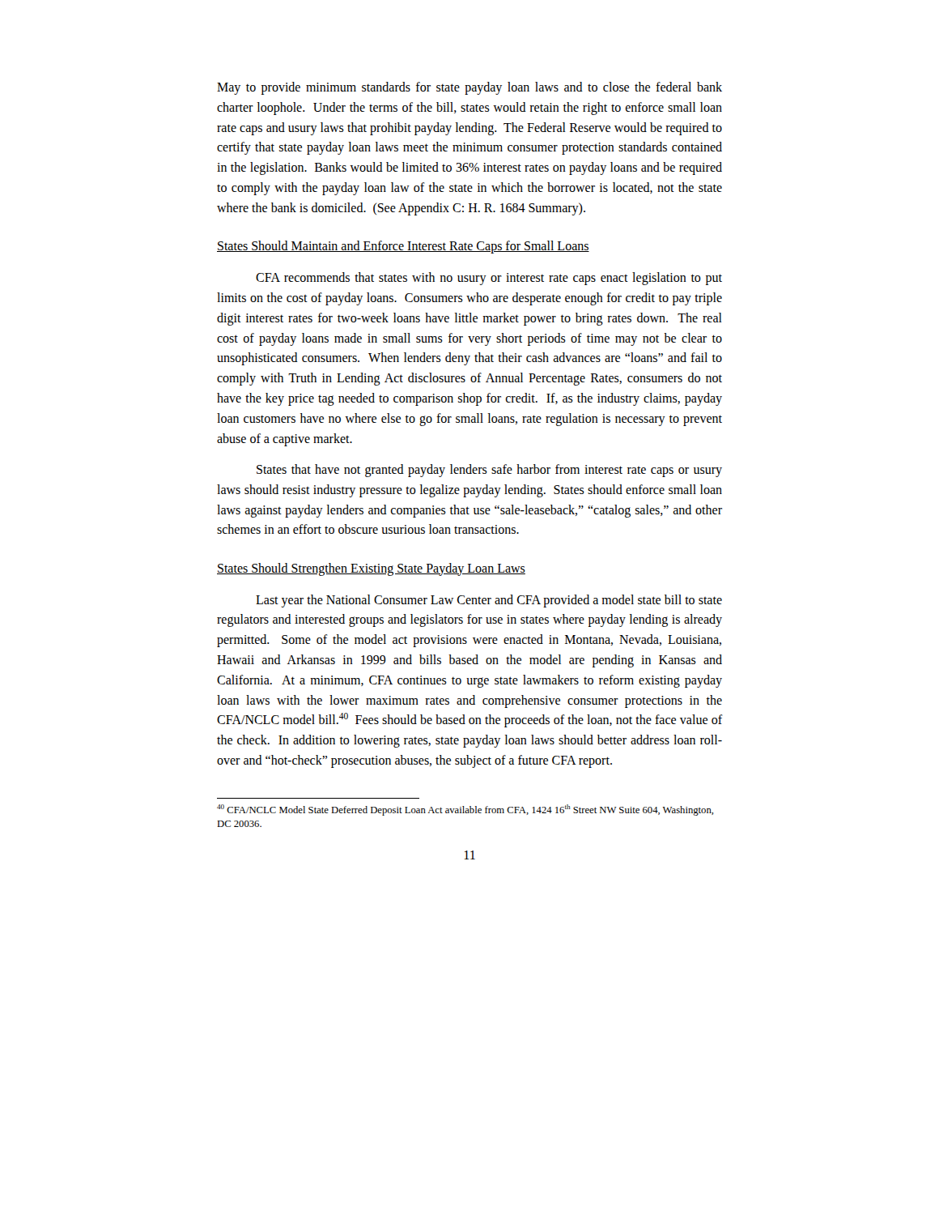May to provide minimum standards for state payday loan laws and to close the federal bank charter loophole. Under the terms of the bill, states would retain the right to enforce small loan rate caps and usury laws that prohibit payday lending. The Federal Reserve would be required to certify that state payday loan laws meet the minimum consumer protection standards contained in the legislation. Banks would be limited to 36% interest rates on payday loans and be required to comply with the payday loan law of the state in which the borrower is located, not the state where the bank is domiciled. (See Appendix C: H. R. 1684 Summary).
States Should Maintain and Enforce Interest Rate Caps for Small Loans
CFA recommends that states with no usury or interest rate caps enact legislation to put limits on the cost of payday loans. Consumers who are desperate enough for credit to pay triple digit interest rates for two-week loans have little market power to bring rates down. The real cost of payday loans made in small sums for very short periods of time may not be clear to unsophisticated consumers. When lenders deny that their cash advances are “loans” and fail to comply with Truth in Lending Act disclosures of Annual Percentage Rates, consumers do not have the key price tag needed to comparison shop for credit. If, as the industry claims, payday loan customers have no where else to go for small loans, rate regulation is necessary to prevent abuse of a captive market.
States that have not granted payday lenders safe harbor from interest rate caps or usury laws should resist industry pressure to legalize payday lending. States should enforce small loan laws against payday lenders and companies that use “sale-leaseback,” “catalog sales,” and other schemes in an effort to obscure usurious loan transactions.
States Should Strengthen Existing State Payday Loan Laws
Last year the National Consumer Law Center and CFA provided a model state bill to state regulators and interested groups and legislators for use in states where payday lending is already permitted. Some of the model act provisions were enacted in Montana, Nevada, Louisiana, Hawaii and Arkansas in 1999 and bills based on the model are pending in Kansas and California. At a minimum, CFA continues to urge state lawmakers to reform existing payday loan laws with the lower maximum rates and comprehensive consumer protections in the CFA/NCLC model bill.40 Fees should be based on the proceeds of the loan, not the face value of the check. In addition to lowering rates, state payday loan laws should better address loan roll-over and “hot-check” prosecution abuses, the subject of a future CFA report.
40 CFA/NCLC Model State Deferred Deposit Loan Act available from CFA, 1424 16th Street NW Suite 604, Washington, DC 20036.
11